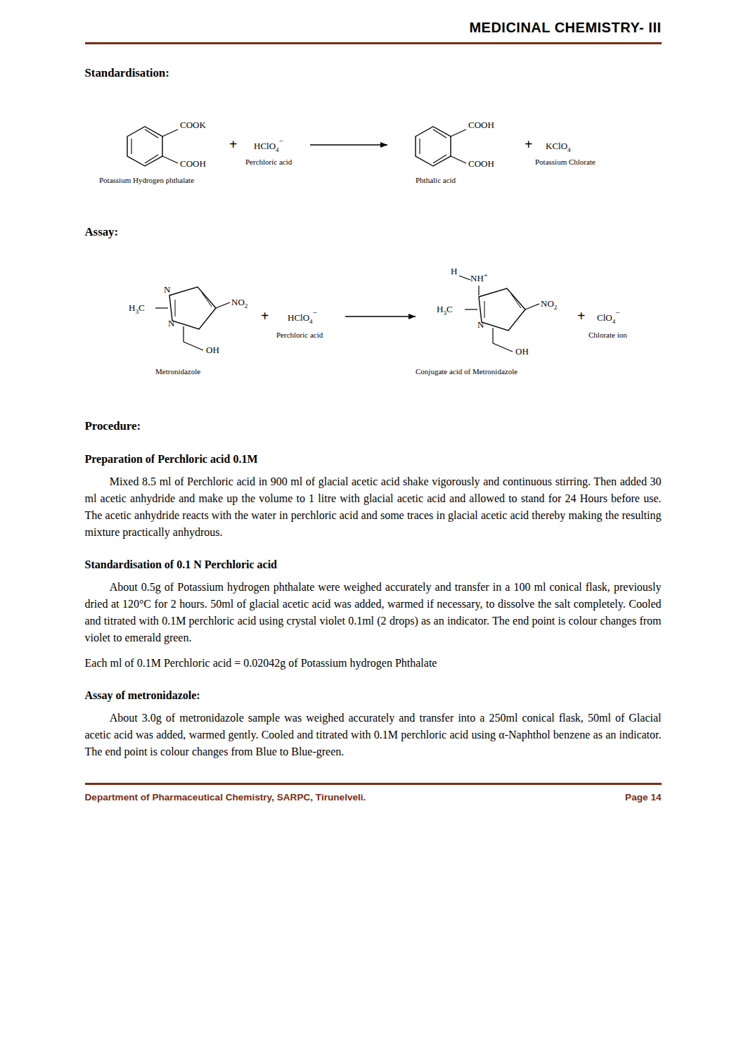MEDICINAL CHEMISTRY- III
Standardisation:
Standardisation reaction scheme Potassium hydrogen phthalate plus perchloric acid gives phthalic acid plus potassium chlorate. COOK COOH + HClO4− COOH COOH + KClO4 Potassium Hydrogen phthalate Perchloric acid Phthalic acid Potassium Chlorate
Assay:
Assay reaction scheme Metronidazole plus perchloric acid gives the conjugate acid of metronidazole plus chlorate ion. N N H3C NO2 OH + HClO4− NH+ H N H3C NO2 OH + ClO4− Metronidazole Perchloric acid Conjugate acid of Metronidazole Chlorate ion
Procedure:
Preparation of Perchloric acid 0.1M
Mixed 8.5 ml of Perchloric acid in 900 ml of glacial acetic acid shake vigorously and continuous stirring. Then added 30 ml acetic anhydride and make up the volume to 1 litre with glacial acetic acid and allowed to stand for 24 Hours before use. The acetic anhydride reacts with the water in perchloric acid and some traces in glacial acetic acid thereby making the resulting mixture practically anhydrous.
Standardisation of 0.1 N Perchloric acid
About 0.5g of Potassium hydrogen phthalate were weighed accurately and transfer in a 100 ml conical flask, previously dried at 120°C for 2 hours. 50ml of glacial acetic acid was added, warmed if necessary, to dissolve the salt completely. Cooled and titrated with 0.1M perchloric acid using crystal violet 0.1ml (2 drops) as an indicator. The end point is colour changes from violet to emerald green.
Each ml of 0.1M Perchloric acid = 0.02042g of Potassium hydrogen Phthalate
Assay of metronidazole:
About 3.0g of metronidazole sample was weighed accurately and transfer into a 250ml conical flask, 50ml of Glacial acetic acid was added, warmed gently. Cooled and titrated with 0.1M perchloric acid using α-Naphthol benzene as an indicator. The end point is colour changes from Blue to Blue-green.
Department of Pharmaceutical Chemistry, SARPC, Tirunelveli. Page 14